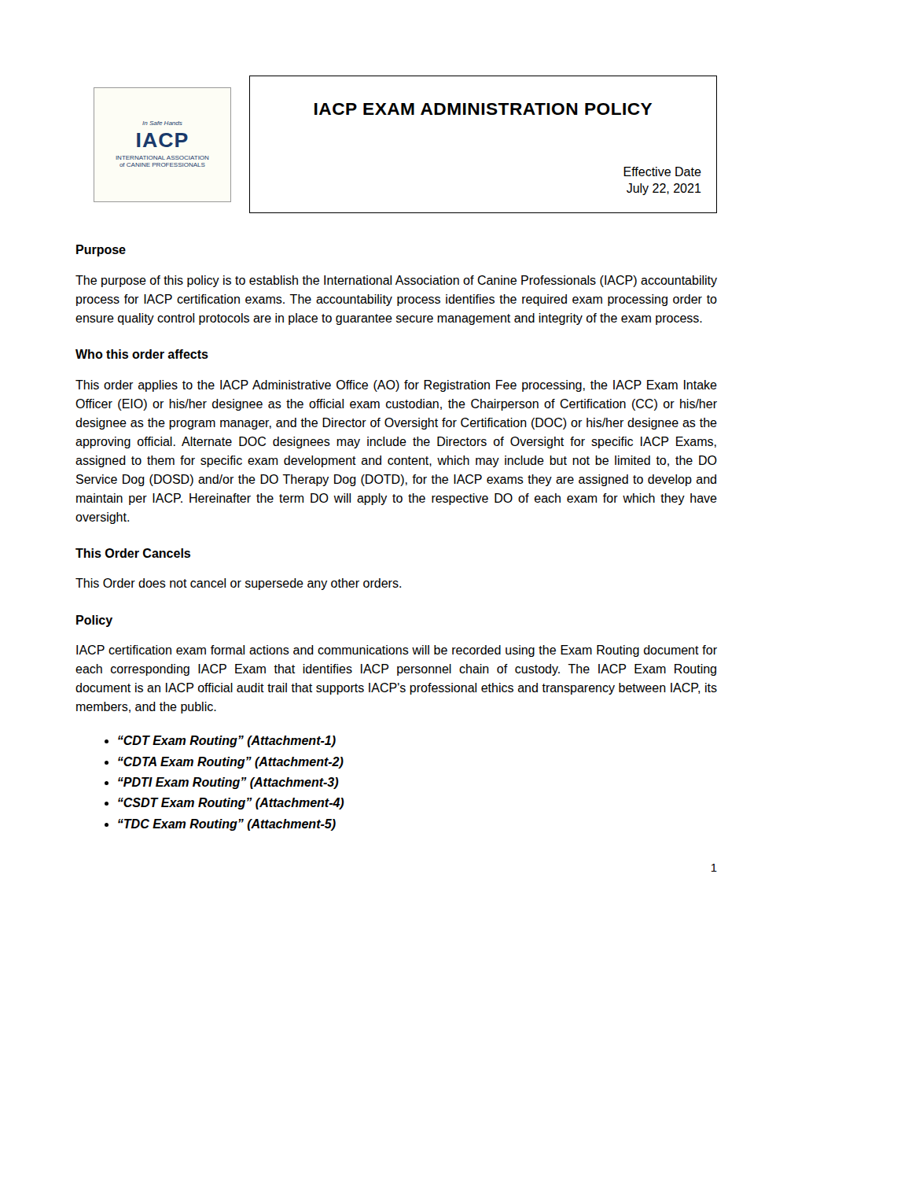In Safe Hands
IACP
INTERNATIONAL ASSOCIATION
of CANINE PROFESSIONALS
IACP EXAM ADMINISTRATION POLICY
Effective Date
July 22, 2021
Purpose
The purpose of this policy is to establish the International Association of Canine Professionals (IACP) accountability process for IACP certification exams. The accountability process identifies the required exam processing order to ensure quality control protocols are in place to guarantee secure management and integrity of the exam process.
Who this order affects
This order applies to the IACP Administrative Office (AO) for Registration Fee processing, the IACP Exam Intake Officer (EIO) or his/her designee as the official exam custodian, the Chairperson of Certification (CC) or his/her designee as the program manager, and the Director of Oversight for Certification (DOC) or his/her designee as the approving official. Alternate DOC designees may include the Directors of Oversight for specific IACP Exams, assigned to them for specific exam development and content, which may include but not be limited to, the DO Service Dog (DOSD) and/or the DO Therapy Dog (DOTD), for the IACP exams they are assigned to develop and maintain per IACP. Hereinafter the term DO will apply to the respective DO of each exam for which they have oversight.
This Order Cancels
This Order does not cancel or supersede any other orders.
Policy
IACP certification exam formal actions and communications will be recorded using the Exam Routing document for each corresponding IACP Exam that identifies IACP personnel chain of custody. The IACP Exam Routing document is an IACP official audit trail that supports IACP's professional ethics and transparency between IACP, its members, and the public.
“CDT Exam Routing” (Attachment-1)
“CDTA Exam Routing” (Attachment-2)
“PDTI Exam Routing” (Attachment-3)
“CSDT Exam Routing” (Attachment-4)
“TDC Exam Routing” (Attachment-5)
1